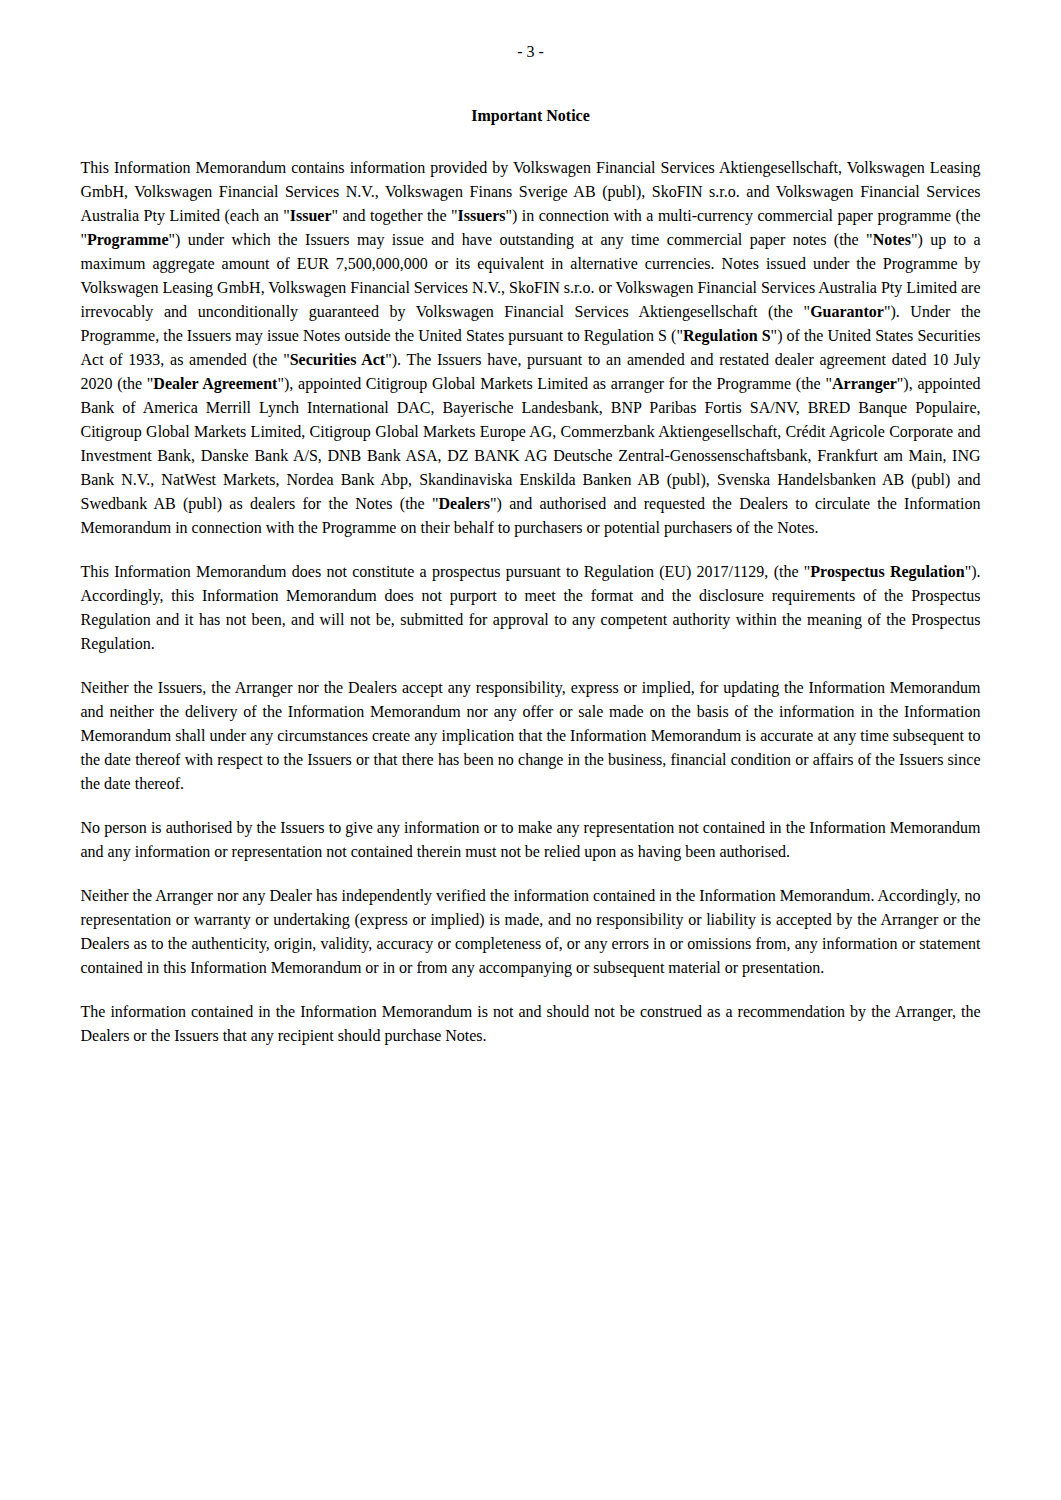- 3 -
Important Notice
This Information Memorandum contains information provided by Volkswagen Financial Services Aktiengesellschaft, Volkswagen Leasing GmbH, Volkswagen Financial Services N.V., Volkswagen Finans Sverige AB (publ), SkoFIN s.r.o. and Volkswagen Financial Services Australia Pty Limited (each an "Issuer" and together the "Issuers") in connection with a multi-currency commercial paper programme (the "Programme") under which the Issuers may issue and have outstanding at any time commercial paper notes (the "Notes") up to a maximum aggregate amount of EUR 7,500,000,000 or its equivalent in alternative currencies. Notes issued under the Programme by Volkswagen Leasing GmbH, Volkswagen Financial Services N.V., SkoFIN s.r.o. or Volkswagen Financial Services Australia Pty Limited are irrevocably and unconditionally guaranteed by Volkswagen Financial Services Aktiengesellschaft (the "Guarantor"). Under the Programme, the Issuers may issue Notes outside the United States pursuant to Regulation S ("Regulation S") of the United States Securities Act of 1933, as amended (the "Securities Act"). The Issuers have, pursuant to an amended and restated dealer agreement dated 10 July 2020 (the "Dealer Agreement"), appointed Citigroup Global Markets Limited as arranger for the Programme (the "Arranger"), appointed Bank of America Merrill Lynch International DAC, Bayerische Landesbank, BNP Paribas Fortis SA/NV, BRED Banque Populaire, Citigroup Global Markets Limited, Citigroup Global Markets Europe AG, Commerzbank Aktiengesellschaft, Crédit Agricole Corporate and Investment Bank, Danske Bank A/S, DNB Bank ASA, DZ BANK AG Deutsche Zentral-Genossenschaftsbank, Frankfurt am Main, ING Bank N.V., NatWest Markets, Nordea Bank Abp, Skandinaviska Enskilda Banken AB (publ), Svenska Handelsbanken AB (publ) and Swedbank AB (publ) as dealers for the Notes (the "Dealers") and authorised and requested the Dealers to circulate the Information Memorandum in connection with the Programme on their behalf to purchasers or potential purchasers of the Notes.
This Information Memorandum does not constitute a prospectus pursuant to Regulation (EU) 2017/1129, (the "Prospectus Regulation"). Accordingly, this Information Memorandum does not purport to meet the format and the disclosure requirements of the Prospectus Regulation and it has not been, and will not be, submitted for approval to any competent authority within the meaning of the Prospectus Regulation.
Neither the Issuers, the Arranger nor the Dealers accept any responsibility, express or implied, for updating the Information Memorandum and neither the delivery of the Information Memorandum nor any offer or sale made on the basis of the information in the Information Memorandum shall under any circumstances create any implication that the Information Memorandum is accurate at any time subsequent to the date thereof with respect to the Issuers or that there has been no change in the business, financial condition or affairs of the Issuers since the date thereof.
No person is authorised by the Issuers to give any information or to make any representation not contained in the Information Memorandum and any information or representation not contained therein must not be relied upon as having been authorised.
Neither the Arranger nor any Dealer has independently verified the information contained in the Information Memorandum. Accordingly, no representation or warranty or undertaking (express or implied) is made, and no responsibility or liability is accepted by the Arranger or the Dealers as to the authenticity, origin, validity, accuracy or completeness of, or any errors in or omissions from, any information or statement contained in this Information Memorandum or in or from any accompanying or subsequent material or presentation.
The information contained in the Information Memorandum is not and should not be construed as a recommendation by the Arranger, the Dealers or the Issuers that any recipient should purchase Notes.